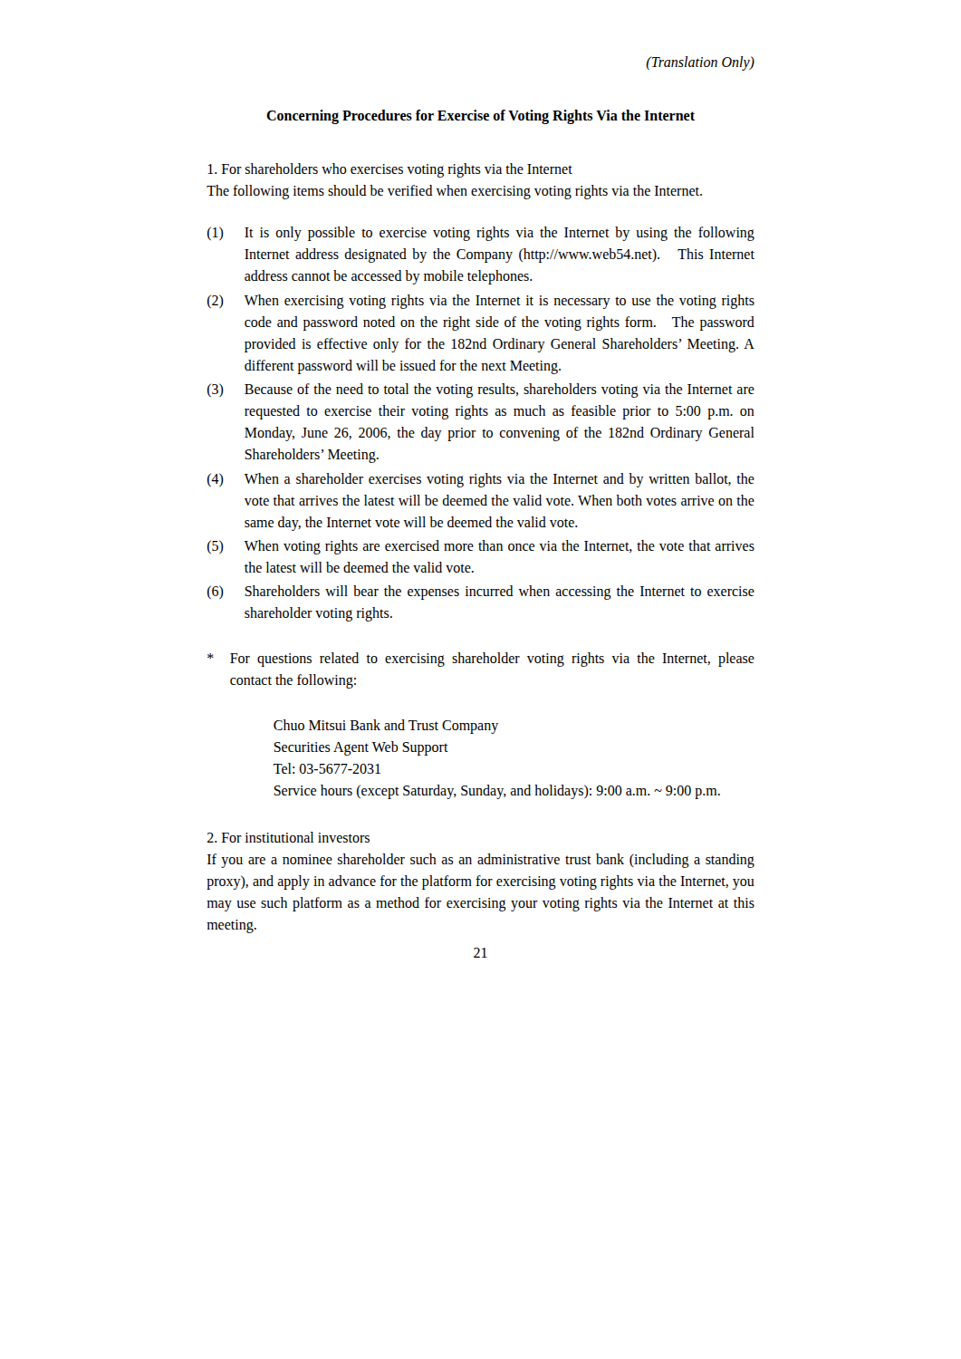(Translation Only)
Concerning Procedures for Exercise of Voting Rights Via the Internet
1. For shareholders who exercises voting rights via the Internet
The following items should be verified when exercising voting rights via the Internet.
(1) It is only possible to exercise voting rights via the Internet by using the following Internet address designated by the Company (http://www.web54.net). This Internet address cannot be accessed by mobile telephones.
(2) When exercising voting rights via the Internet it is necessary to use the voting rights code and password noted on the right side of the voting rights form. The password provided is effective only for the 182nd Ordinary General Shareholders’ Meeting. A different password will be issued for the next Meeting.
(3) Because of the need to total the voting results, shareholders voting via the Internet are requested to exercise their voting rights as much as feasible prior to 5:00 p.m. on Monday, June 26, 2006, the day prior to convening of the 182nd Ordinary General Shareholders’ Meeting.
(4) When a shareholder exercises voting rights via the Internet and by written ballot, the vote that arrives the latest will be deemed the valid vote. When both votes arrive on the same day, the Internet vote will be deemed the valid vote.
(5) When voting rights are exercised more than once via the Internet, the vote that arrives the latest will be deemed the valid vote.
(6) Shareholders will bear the expenses incurred when accessing the Internet to exercise shareholder voting rights.
* For questions related to exercising shareholder voting rights via the Internet, please contact the following:
Chuo Mitsui Bank and Trust Company
Securities Agent Web Support
Tel: 03-5677-2031
Service hours (except Saturday, Sunday, and holidays): 9:00 a.m. ~ 9:00 p.m.
2. For institutional investors
If you are a nominee shareholder such as an administrative trust bank (including a standing proxy), and apply in advance for the platform for exercising voting rights via the Internet, you may use such platform as a method for exercising your voting rights via the Internet at this meeting.
21